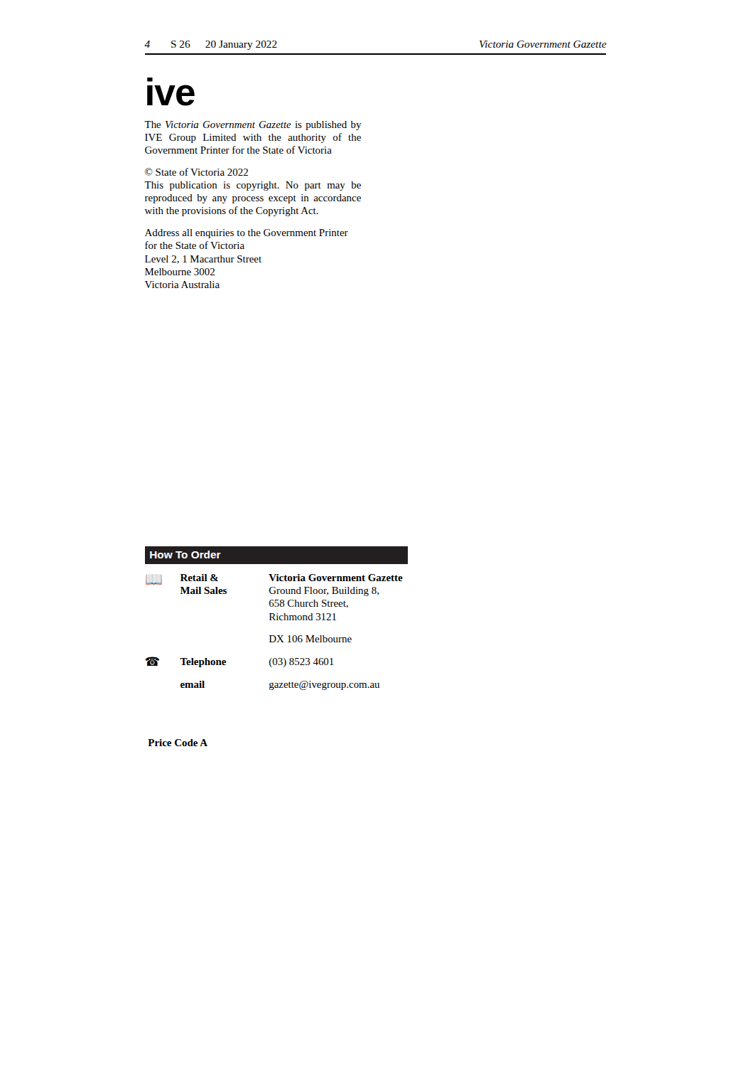4 S 26 20 January 2022 Victoria Government Gazette
ive
The Victoria Government Gazette is published by IVE Group Limited with the authority of the Government Printer for the State of Victoria
© State of Victoria 2022
This publication is copyright. No part may be reproduced by any process except in accordance with the provisions of the Copyright Act.
Address all enquiries to the Government Printer for the State of Victoria
Level 2, 1 Macarthur Street
Melbourne 3002
Victoria Australia
How To Order
| 📖 | Retail & Mail Sales | Victoria Government Gazette Ground Floor, Building 8, 658 Church Street, Richmond 3121 |
| | | DX 106 Melbourne |
| ☎ | Telephone | (03) 8523 4601 |
| | email | gazette@ivegroup.com.au |
Price Code A